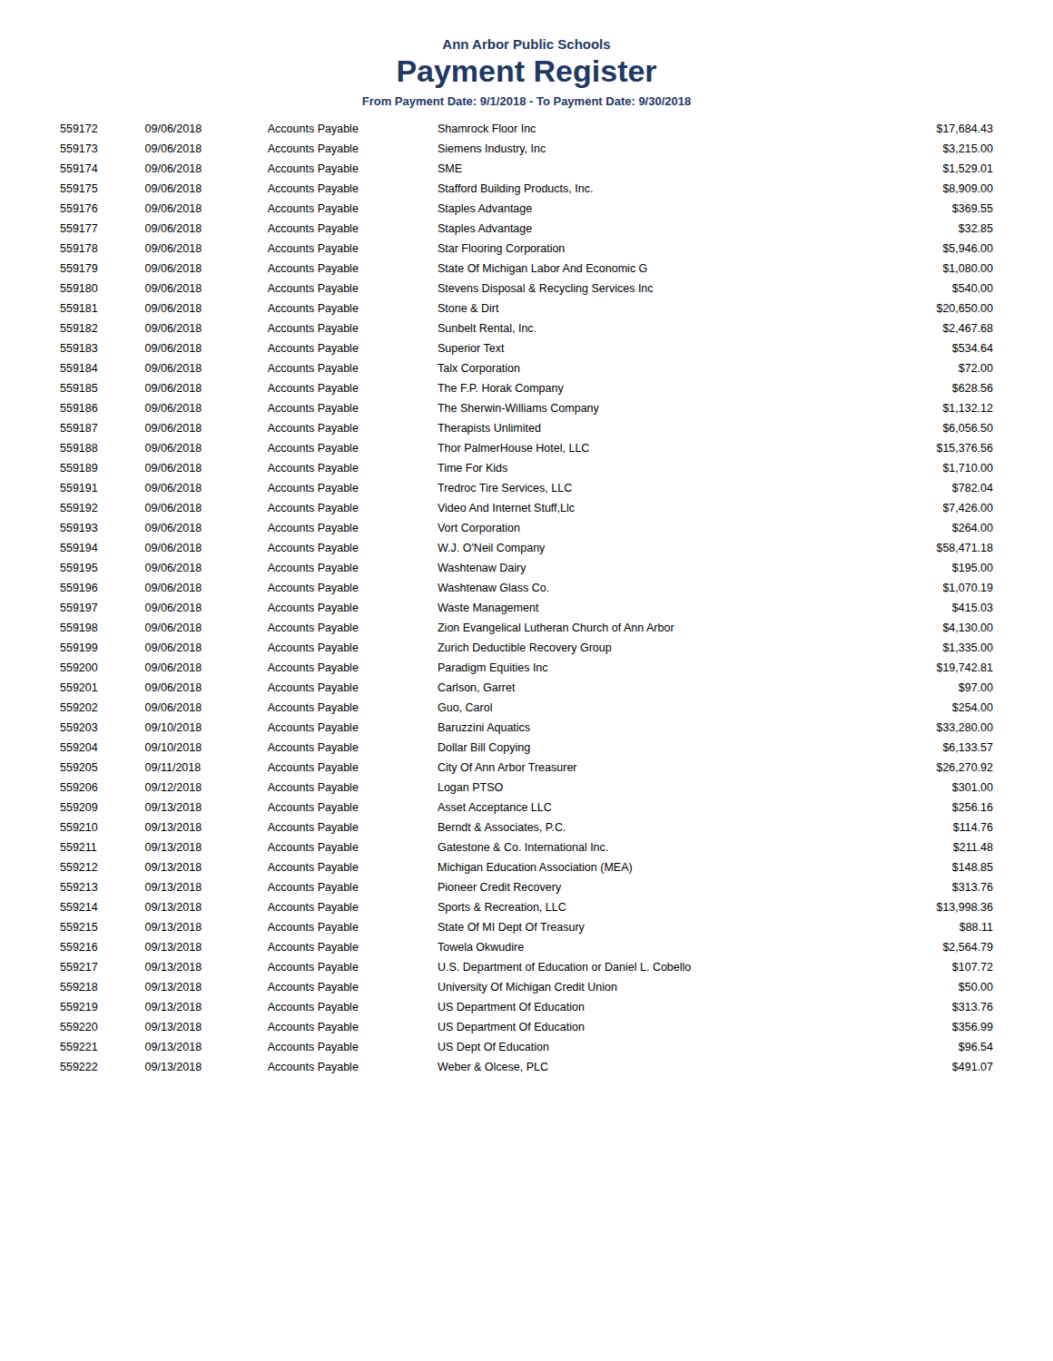Ann Arbor Public Schools
Payment Register
From Payment Date: 9/1/2018 - To Payment Date: 9/30/2018
| 559172 | 09/06/2018 | Accounts Payable | Shamrock Floor Inc | $17,684.43 |
| 559173 | 09/06/2018 | Accounts Payable | Siemens Industry, Inc | $3,215.00 |
| 559174 | 09/06/2018 | Accounts Payable | SME | $1,529.01 |
| 559175 | 09/06/2018 | Accounts Payable | Stafford Building Products, Inc. | $8,909.00 |
| 559176 | 09/06/2018 | Accounts Payable | Staples Advantage | $369.55 |
| 559177 | 09/06/2018 | Accounts Payable | Staples Advantage | $32.85 |
| 559178 | 09/06/2018 | Accounts Payable | Star Flooring Corporation | $5,946.00 |
| 559179 | 09/06/2018 | Accounts Payable | State Of Michigan Labor And Economic G | $1,080.00 |
| 559180 | 09/06/2018 | Accounts Payable | Stevens Disposal & Recycling Services Inc | $540.00 |
| 559181 | 09/06/2018 | Accounts Payable | Stone & Dirt | $20,650.00 |
| 559182 | 09/06/2018 | Accounts Payable | Sunbelt Rental, Inc. | $2,467.68 |
| 559183 | 09/06/2018 | Accounts Payable | Superior Text | $534.64 |
| 559184 | 09/06/2018 | Accounts Payable | Talx Corporation | $72.00 |
| 559185 | 09/06/2018 | Accounts Payable | The F.P. Horak Company | $628.56 |
| 559186 | 09/06/2018 | Accounts Payable | The Sherwin-Williams Company | $1,132.12 |
| 559187 | 09/06/2018 | Accounts Payable | Therapists Unlimited | $6,056.50 |
| 559188 | 09/06/2018 | Accounts Payable | Thor PalmerHouse Hotel, LLC | $15,376.56 |
| 559189 | 09/06/2018 | Accounts Payable | Time For Kids | $1,710.00 |
| 559191 | 09/06/2018 | Accounts Payable | Tredroc Tire Services, LLC | $782.04 |
| 559192 | 09/06/2018 | Accounts Payable | Video And Internet Stuff,Llc | $7,426.00 |
| 559193 | 09/06/2018 | Accounts Payable | Vort Corporation | $264.00 |
| 559194 | 09/06/2018 | Accounts Payable | W.J. O'Neil Company | $58,471.18 |
| 559195 | 09/06/2018 | Accounts Payable | Washtenaw Dairy | $195.00 |
| 559196 | 09/06/2018 | Accounts Payable | Washtenaw Glass Co. | $1,070.19 |
| 559197 | 09/06/2018 | Accounts Payable | Waste Management | $415.03 |
| 559198 | 09/06/2018 | Accounts Payable | Zion Evangelical Lutheran Church of Ann Arbor | $4,130.00 |
| 559199 | 09/06/2018 | Accounts Payable | Zurich Deductible Recovery Group | $1,335.00 |
| 559200 | 09/06/2018 | Accounts Payable | Paradigm Equities Inc | $19,742.81 |
| 559201 | 09/06/2018 | Accounts Payable | Carlson, Garret | $97.00 |
| 559202 | 09/06/2018 | Accounts Payable | Guo, Carol | $254.00 |
| 559203 | 09/10/2018 | Accounts Payable | Baruzzini Aquatics | $33,280.00 |
| 559204 | 09/10/2018 | Accounts Payable | Dollar Bill Copying | $6,133.57 |
| 559205 | 09/11/2018 | Accounts Payable | City Of Ann Arbor Treasurer | $26,270.92 |
| 559206 | 09/12/2018 | Accounts Payable | Logan PTSO | $301.00 |
| 559209 | 09/13/2018 | Accounts Payable | Asset Acceptance LLC | $256.16 |
| 559210 | 09/13/2018 | Accounts Payable | Berndt & Associates, P.C. | $114.76 |
| 559211 | 09/13/2018 | Accounts Payable | Gatestone & Co. International Inc. | $211.48 |
| 559212 | 09/13/2018 | Accounts Payable | Michigan Education Association (MEA) | $148.85 |
| 559213 | 09/13/2018 | Accounts Payable | Pioneer Credit Recovery | $313.76 |
| 559214 | 09/13/2018 | Accounts Payable | Sports & Recreation, LLC | $13,998.36 |
| 559215 | 09/13/2018 | Accounts Payable | State Of MI Dept Of Treasury | $88.11 |
| 559216 | 09/13/2018 | Accounts Payable | Towela Okwudire | $2,564.79 |
| 559217 | 09/13/2018 | Accounts Payable | U.S. Department of Education or Daniel L. Cobello | $107.72 |
| 559218 | 09/13/2018 | Accounts Payable | University Of Michigan Credit Union | $50.00 |
| 559219 | 09/13/2018 | Accounts Payable | US Department Of Education | $313.76 |
| 559220 | 09/13/2018 | Accounts Payable | US Department Of Education | $356.99 |
| 559221 | 09/13/2018 | Accounts Payable | US Dept Of Education | $96.54 |
| 559222 | 09/13/2018 | Accounts Payable | Weber & Olcese, PLC | $491.07 |